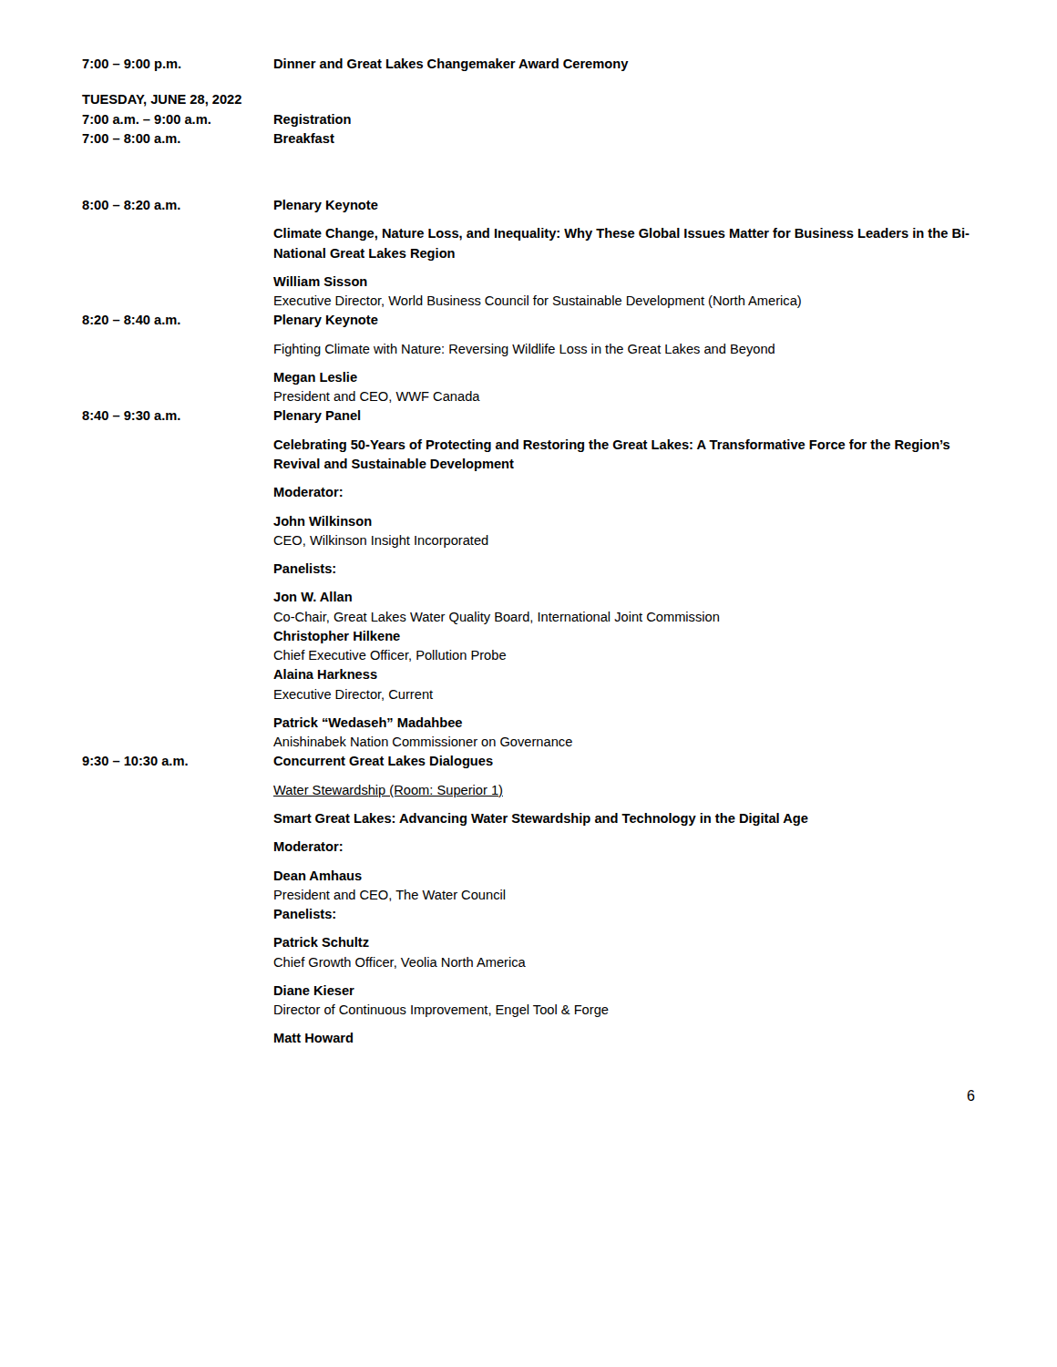| 7:00 – 9:00 p.m. | Dinner and Great Lakes Changemaker Award Ceremony |
| TUESDAY, JUNE 28, 2022 | |
| 7:00 a.m. – 9:00 a.m. | Registration |
| 7:00 – 8:00 a.m. | Breakfast |
| 8:00 – 8:20 a.m. | Plenary Keynote Climate Change, Nature Loss, and Inequality: Why These Global Issues Matter for Business Leaders in the Bi-National Great Lakes Region William Sisson Executive Director, World Business Council for Sustainable Development (North America) |
| 8:20 – 8:40 a.m. | Plenary Keynote Fighting Climate with Nature: Reversing Wildlife Loss in the Great Lakes and Beyond Megan Leslie President and CEO, WWF Canada |
| 8:40 – 9:30 a.m. | Plenary Panel Celebrating 50-Years of Protecting and Restoring the Great Lakes: A Transformative Force for the Region’s Revival and Sustainable Development Moderator: John Wilkinson CEO, Wilkinson Insight Incorporated Panelists: Jon W. Allan Co-Chair, Great Lakes Water Quality Board, International Joint Commission Christopher Hilkene Chief Executive Officer, Pollution Probe Alaina Harkness Executive Director, Current Patrick “Wedaseh” Madahbee Anishinabek Nation Commissioner on Governance |
| 9:30 – 10:30 a.m. | Concurrent Great Lakes Dialogues Water Stewardship (Room: Superior 1) Smart Great Lakes: Advancing Water Stewardship and Technology in the Digital Age Moderator: Dean Amhaus President and CEO, The Water Council Panelists: Patrick Schultz Chief Growth Officer, Veolia North America Diane Kieser Director of Continuous Improvement, Engel Tool & Forge Matt Howard |
6